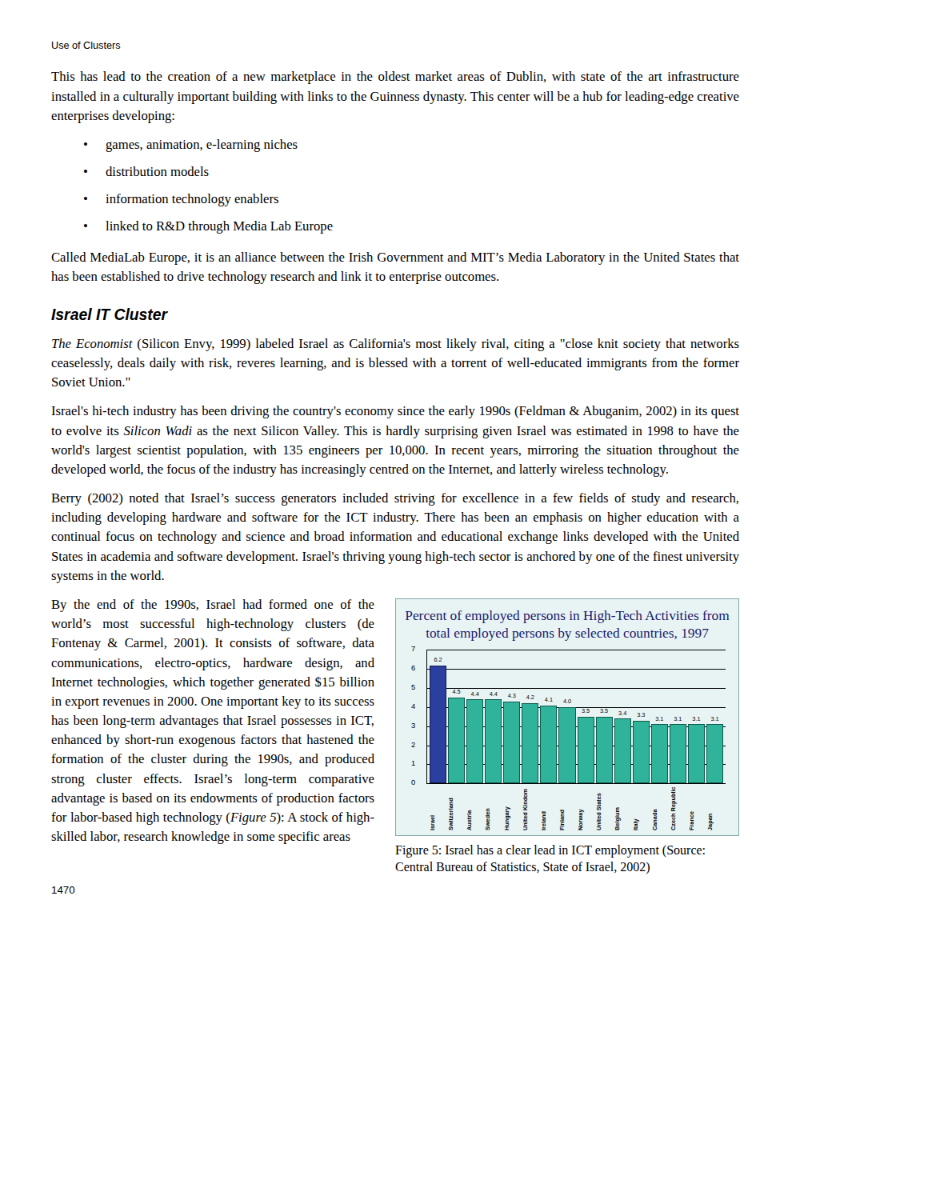Use of Clusters
This has lead to the creation of a new marketplace in the oldest market areas of Dublin, with state of the art infrastructure installed in a culturally important building with links to the Guinness dynasty. This center will be a hub for leading-edge creative enterprises developing:
games, animation, e-learning niches
distribution models
information technology enablers
linked to R&D through Media Lab Europe
Called MediaLab Europe, it is an alliance between the Irish Government and MIT’s Media Laboratory in the United States that has been established to drive technology research and link it to enterprise outcomes.
Israel IT Cluster
The Economist (Silicon Envy, 1999) labeled Israel as California's most likely rival, citing a "close knit society that networks ceaselessly, deals daily with risk, reveres learning, and is blessed with a torrent of well-educated immigrants from the former Soviet Union."
Israel's hi-tech industry has been driving the country's economy since the early 1990s (Feldman & Abuganim, 2002) in its quest to evolve its Silicon Wadi as the next Silicon Valley. This is hardly surprising given Israel was estimated in 1998 to have the world's largest scientist population, with 135 engineers per 10,000. In recent years, mirroring the situation throughout the developed world, the focus of the industry has increasingly centred on the Internet, and latterly wireless technology.
Berry (2002) noted that Israel’s success generators included striving for excellence in a few fields of study and research, including developing hardware and software for the ICT industry. There has been an emphasis on higher education with a continual focus on technology and science and broad information and educational exchange links developed with the United States in academia and software development. Israel's thriving young high-tech sector is anchored by one of the finest university systems in the world.
Percent of employed persons in High-Tech Activities from total employed persons by selected countries, 1997
7
6
5
4
3
2
1
0
6.2
4.5
4.4
4.4
4.3
4.2
4.1
4.0
3.5
3.5
3.4
3.3
3.1
3.1
3.1
3.1
Israel
Switzerland
Austria
Sweden
Hungary
United Kindom
Ireland
Finland
Norway
United States
Belgium
Italy
Canada
Czech Republic
France
Japan
Figure 5: Israel has a clear lead in ICT employment (Source: Central Bureau of Statistics, State of Israel, 2002)
By the end of the 1990s, Israel had formed one of the world’s most successful high-technology clusters (de Fontenay & Carmel, 2001). It consists of software, data communications, electro-optics, hardware design, and Internet technologies, which together generated $15 billion in export revenues in 2000. One important key to its success has been long-term advantages that Israel possesses in ICT, enhanced by short-run exogenous factors that hastened the formation of the cluster during the 1990s, and produced strong cluster effects. Israel’s long-term comparative advantage is based on its endowments of production factors for labor-based high technology (Figure 5): A stock of high-skilled labor, research knowledge in some specific areas
1470